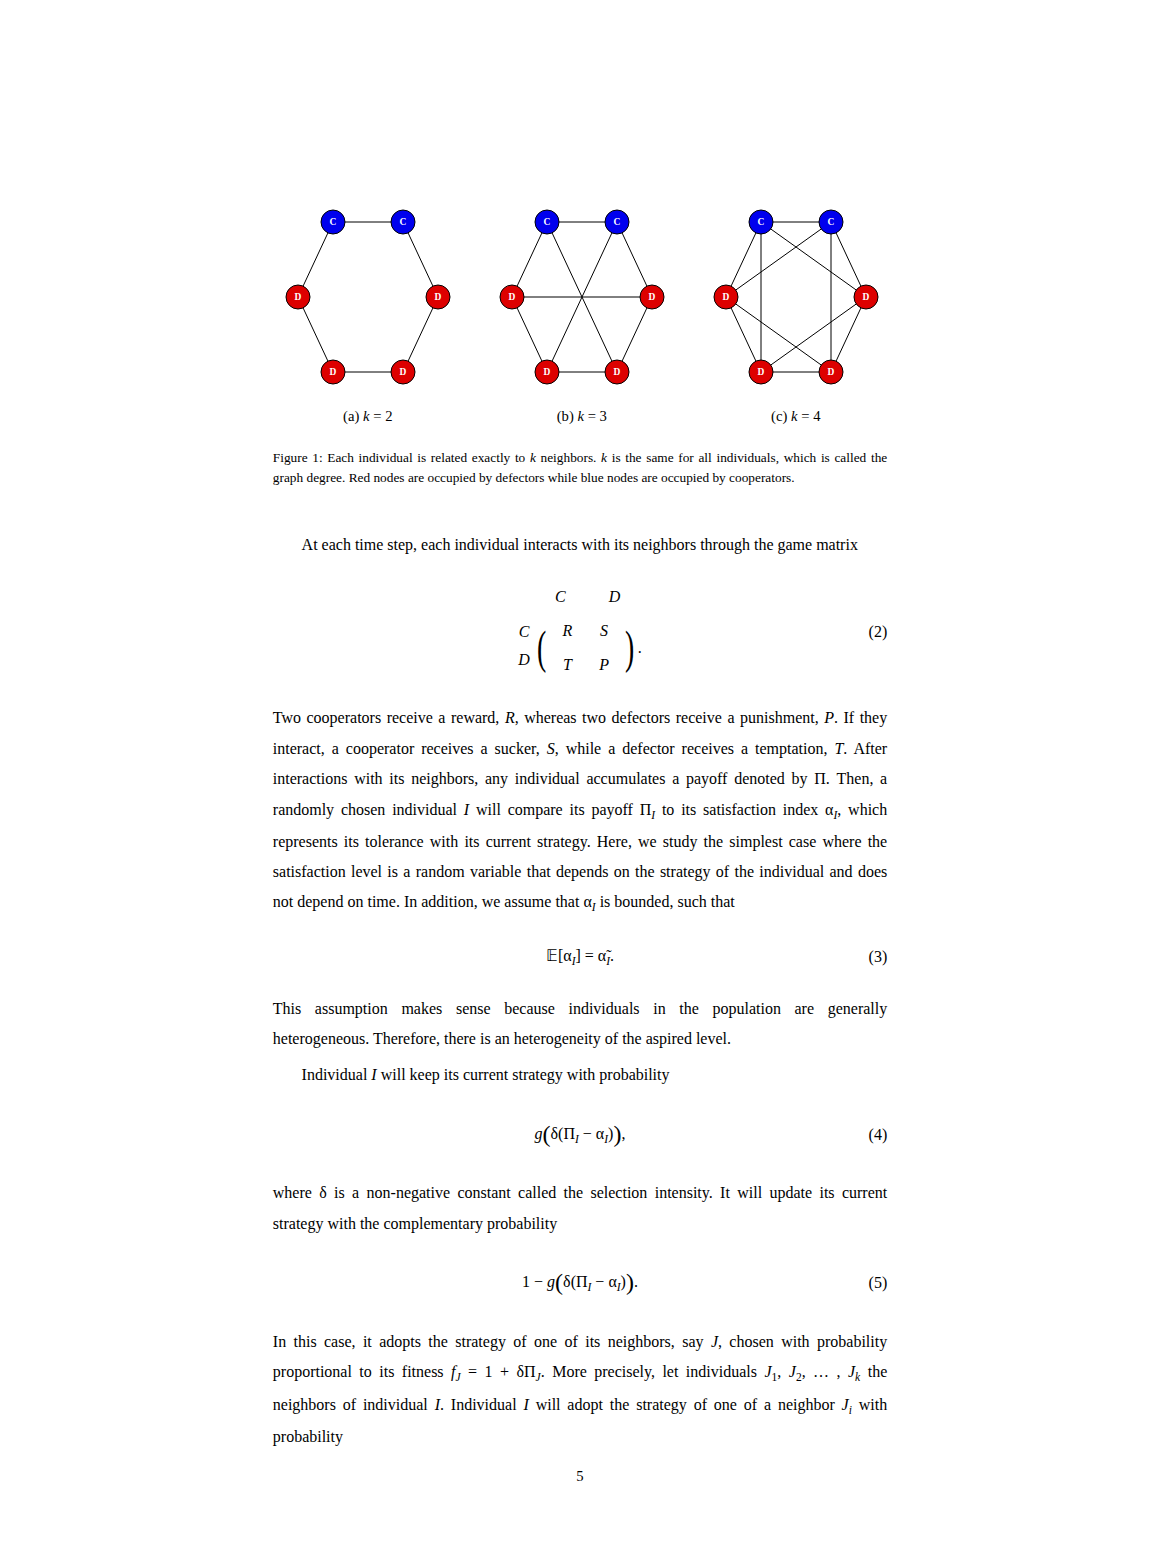C C D D D D
(a) k = 2
C C D D D D
(b) k = 3
C C D D D D
(c) k = 4
Figure 1: Each individual is related exactly to k neighbors. k is the same for all individuals, which is called the graph degree. Red nodes are occupied by defectors while blue nodes are occupied by cooperators.
At each time step, each individual interacts with its neighbors through the game matrix
C D
C D
(
| R | S |
| T | P |
) .
(2)
Two cooperators receive a reward, R, whereas two defectors receive a punishment, P. If they interact, a cooperator receives a sucker, S, while a defector receives a temptation, T. After interactions with its neighbors, any individual accumulates a payoff denoted by Π. Then, a randomly chosen individual I will compare its payoff ΠI to its satisfaction index αI, which represents its tolerance with its current strategy. Here, we study the simplest case where the satisfaction level is a random variable that depends on the strategy of the individual and does not depend on time. In addition, we assume that αI is bounded, such that
𝔼[αI] = α̃I.
(3)
This assumption makes sense because individuals in the population are generally heterogeneous. Therefore, there is an heterogeneity of the aspired level.
Individual I will keep its current strategy with probability
g(δ(ΠI − αI)),
(4)
where δ is a non-negative constant called the selection intensity. It will update its current strategy with the complementary probability
1 − g(δ(ΠI − αI)).
(5)
In this case, it adopts the strategy of one of its neighbors, say J, chosen with probability proportional to its fitness fJ = 1 + δΠJ. More precisely, let individuals J1, J2, … , Jk the neighbors of individual I. Individual I will adopt the strategy of one of a neighbor Ji with probability
5